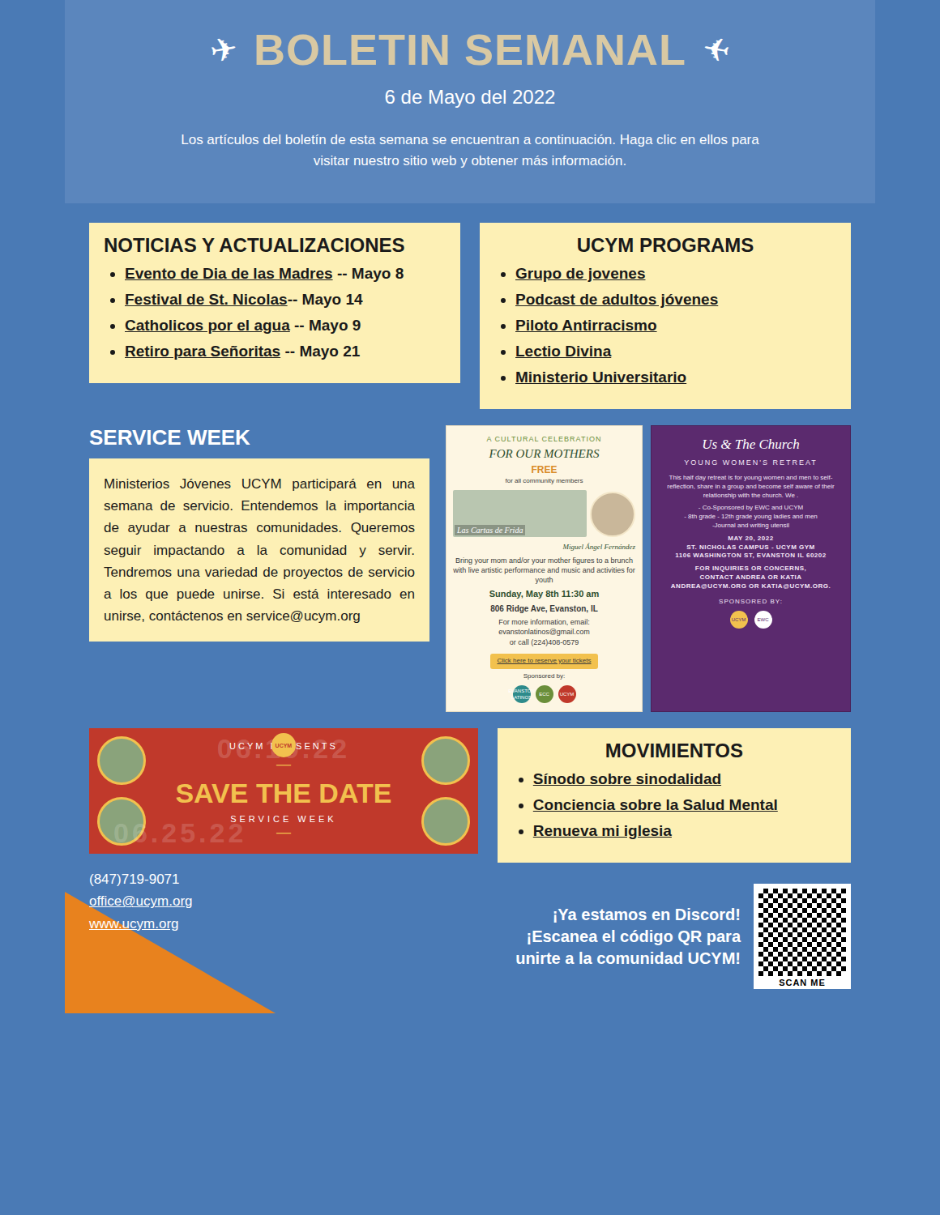✈
Boletin Semanal
✈
6 de Mayo del 2022
Los artículos del boletín de esta semana se encuentran a continuación. Haga clic en ellos para visitar nuestro sitio web y obtener más información.
Noticias y Actualizaciones
Evento de Dia de las Madres -- Mayo 8
Festival de St. Nicolas-- Mayo 14
Catholicos por el agua -- Mayo 9
Retiro para Señoritas -- Mayo 21
UCYM Programs
Grupo de jovenes
Podcast de adultos jóvenes
Piloto Antirracismo
Lectio Divina
Ministerio Universitario
Service Week
Ministerios Jóvenes UCYM participará en una semana de servicio. Entendemos la importancia de ayudar a nuestras comunidades. Queremos seguir impactando a la comunidad y servir. Tendremos una variedad de proyectos de servicio a los que puede unirse. Si está interesado en unirse, contáctenos en service@ucym.org
A Cultural Celebration
FOR OUR MOTHERS
FREE
for all community members
Las Cartas de Frida
Miguel Ángel Fernández
Bring your mom and/or your mother figures to a brunch with live artistic performance and music and activities for youth
Sunday, May 8th 11:30 am
806 Ridge Ave, Evanston, IL
For more information, email:
evanstonlatinos@gmail.com
or call (224)408-0579
Click here to reserve your tickets
Sponsored by:
EVANSTON LATINOS
ECC
UCYM
Us & The Church
Young Women's Retreat
This half day retreat is for young women and men to self-reflection, share in a group and become self aware of their relationship with the church. We .
- Co-Sponsored by EWC and UCYM
- 8th grade - 12th grade young ladies and men
-Journal and writing utensil
MAY 20, 2022
ST. NICHOLAS CAMPUS - UCYM GYM
1106 WASHINGTON ST, EVANSTON IL 60202
FOR INQUIRIES OR CONCERNS,
CONTACT ANDREA OR KATIA
ANDREA@UCYM.ORG OR KATIA@UCYM.ORG.
Sponsored by:
UCYM
EWC
06.19.22
UCYM
UCYM Presents
—
Save the Date
Service Week
—
06.25.22
(847)719-9071
office@ucym.org
www.ucym.org
Movimientos
Sínodo sobre sinodalidad
Conciencia sobre la Salud Mental
Renueva mi iglesia
¡Ya estamos en Discord!
¡Escanea el código QR para
unirte a la comunidad UCYM!
SCAN ME